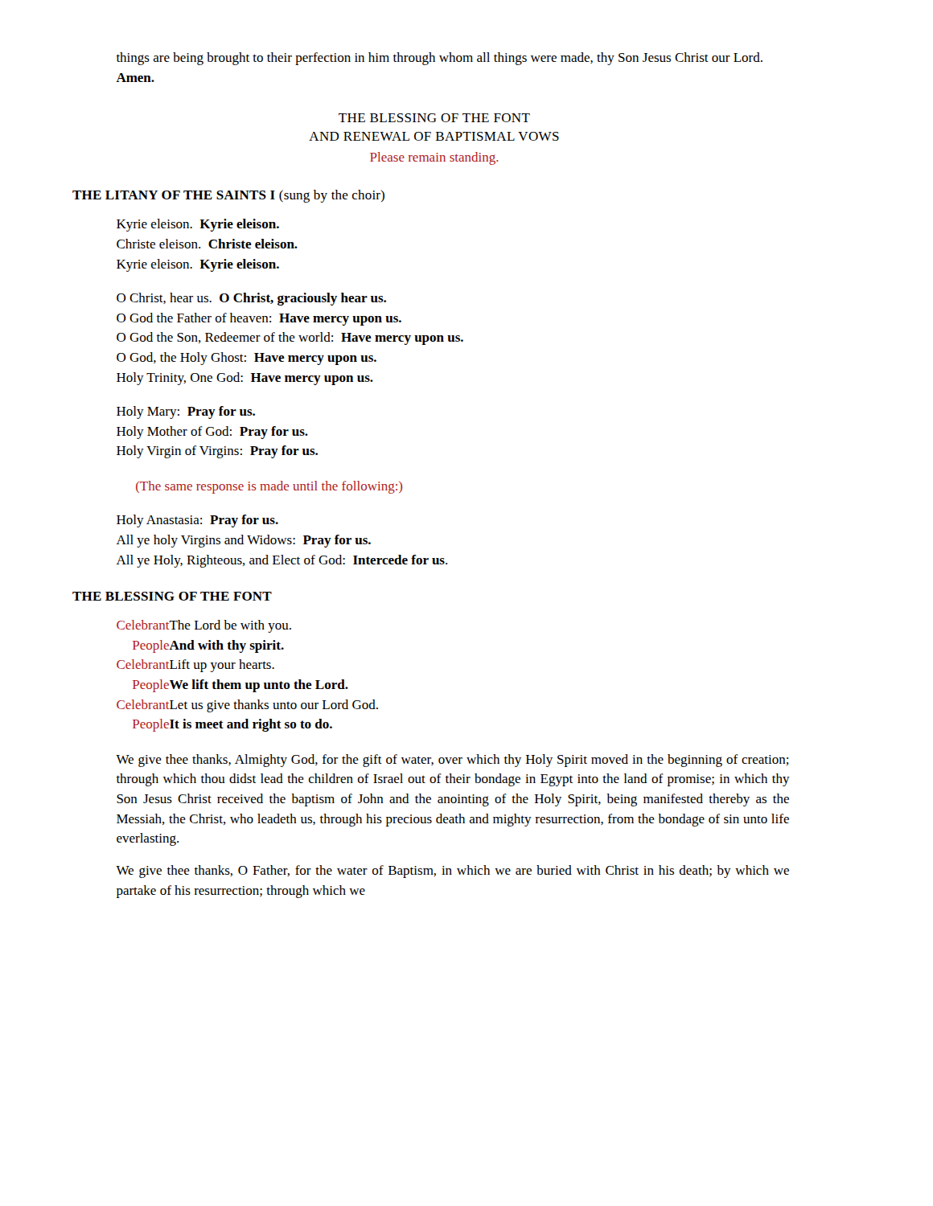things are being brought to their perfection in him through whom all things were made, thy Son Jesus Christ our Lord. Amen.
THE BLESSING OF THE FONT
AND RENEWAL OF BAPTISMAL VOWS
Please remain standing.
THE LITANY OF THE SAINTS I (sung by the choir)
Kyrie eleison. Kyrie eleison.
Christe eleison. Christe eleison.
Kyrie eleison. Kyrie eleison.
O Christ, hear us. O Christ, graciously hear us.
O God the Father of heaven: Have mercy upon us.
O God the Son, Redeemer of the world: Have mercy upon us.
O God, the Holy Ghost: Have mercy upon us.
Holy Trinity, One God: Have mercy upon us.
Holy Mary: Pray for us.
Holy Mother of God: Pray for us.
Holy Virgin of Virgins: Pray for us.
(The same response is made until the following:)
Holy Anastasia: Pray for us.
All ye holy Virgins and Widows: Pray for us.
All ye Holy, Righteous, and Elect of God: Intercede for us.
THE BLESSING OF THE FONT
| Celebrant | The Lord be with you. |
| People | And with thy spirit. |
| Celebrant | Lift up your hearts. |
| People | We lift them up unto the Lord. |
| Celebrant | Let us give thanks unto our Lord God. |
| People | It is meet and right so to do. |
We give thee thanks, Almighty God, for the gift of water, over which thy Holy Spirit moved in the beginning of creation; through which thou didst lead the children of Israel out of their bondage in Egypt into the land of promise; in which thy Son Jesus Christ received the baptism of John and the anointing of the Holy Spirit, being manifested thereby as the Messiah, the Christ, who leadeth us, through his precious death and mighty resurrection, from the bondage of sin unto life everlasting.
We give thee thanks, O Father, for the water of Baptism, in which we are buried with Christ in his death; by which we partake of his resurrection; through which we